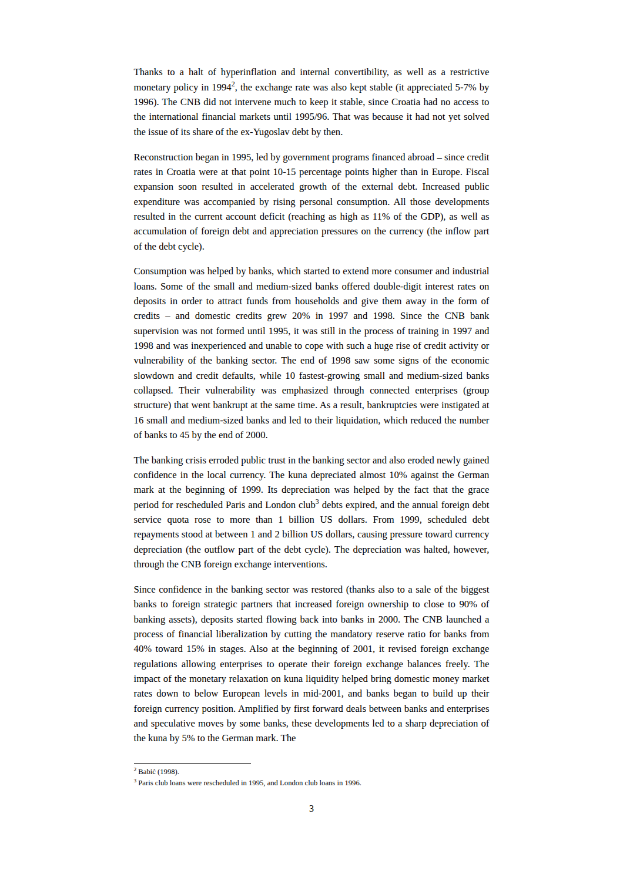Thanks to a halt of hyperinflation and internal convertibility, as well as a restrictive monetary policy in 19942, the exchange rate was also kept stable (it appreciated 5-7% by 1996). The CNB did not intervene much to keep it stable, since Croatia had no access to the international financial markets until 1995/96. That was because it had not yet solved the issue of its share of the ex-Yugoslav debt by then.
Reconstruction began in 1995, led by government programs financed abroad – since credit rates in Croatia were at that point 10-15 percentage points higher than in Europe. Fiscal expansion soon resulted in accelerated growth of the external debt. Increased public expenditure was accompanied by rising personal consumption. All those developments resulted in the current account deficit (reaching as high as 11% of the GDP), as well as accumulation of foreign debt and appreciation pressures on the currency (the inflow part of the debt cycle).
Consumption was helped by banks, which started to extend more consumer and industrial loans. Some of the small and medium-sized banks offered double-digit interest rates on deposits in order to attract funds from households and give them away in the form of credits – and domestic credits grew 20% in 1997 and 1998. Since the CNB bank supervision was not formed until 1995, it was still in the process of training in 1997 and 1998 and was inexperienced and unable to cope with such a huge rise of credit activity or vulnerability of the banking sector. The end of 1998 saw some signs of the economic slowdown and credit defaults, while 10 fastest-growing small and medium-sized banks collapsed. Their vulnerability was emphasized through connected enterprises (group structure) that went bankrupt at the same time. As a result, bankruptcies were instigated at 16 small and medium-sized banks and led to their liquidation, which reduced the number of banks to 45 by the end of 2000.
The banking crisis erroded public trust in the banking sector and also eroded newly gained confidence in the local currency. The kuna depreciated almost 10% against the German mark at the beginning of 1999. Its depreciation was helped by the fact that the grace period for rescheduled Paris and London club3 debts expired, and the annual foreign debt service quota rose to more than 1 billion US dollars. From 1999, scheduled debt repayments stood at between 1 and 2 billion US dollars, causing pressure toward currency depreciation (the outflow part of the debt cycle). The depreciation was halted, however, through the CNB foreign exchange interventions.
Since confidence in the banking sector was restored (thanks also to a sale of the biggest banks to foreign strategic partners that increased foreign ownership to close to 90% of banking assets), deposits started flowing back into banks in 2000. The CNB launched a process of financial liberalization by cutting the mandatory reserve ratio for banks from 40% toward 15% in stages. Also at the beginning of 2001, it revised foreign exchange regulations allowing enterprises to operate their foreign exchange balances freely. The impact of the monetary relaxation on kuna liquidity helped bring domestic money market rates down to below European levels in mid-2001, and banks began to build up their foreign currency position. Amplified by first forward deals between banks and enterprises and speculative moves by some banks, these developments led to a sharp depreciation of the kuna by 5% to the German mark. The
2 Babić (1998).
3 Paris club loans were rescheduled in 1995, and London club loans in 1996.
3